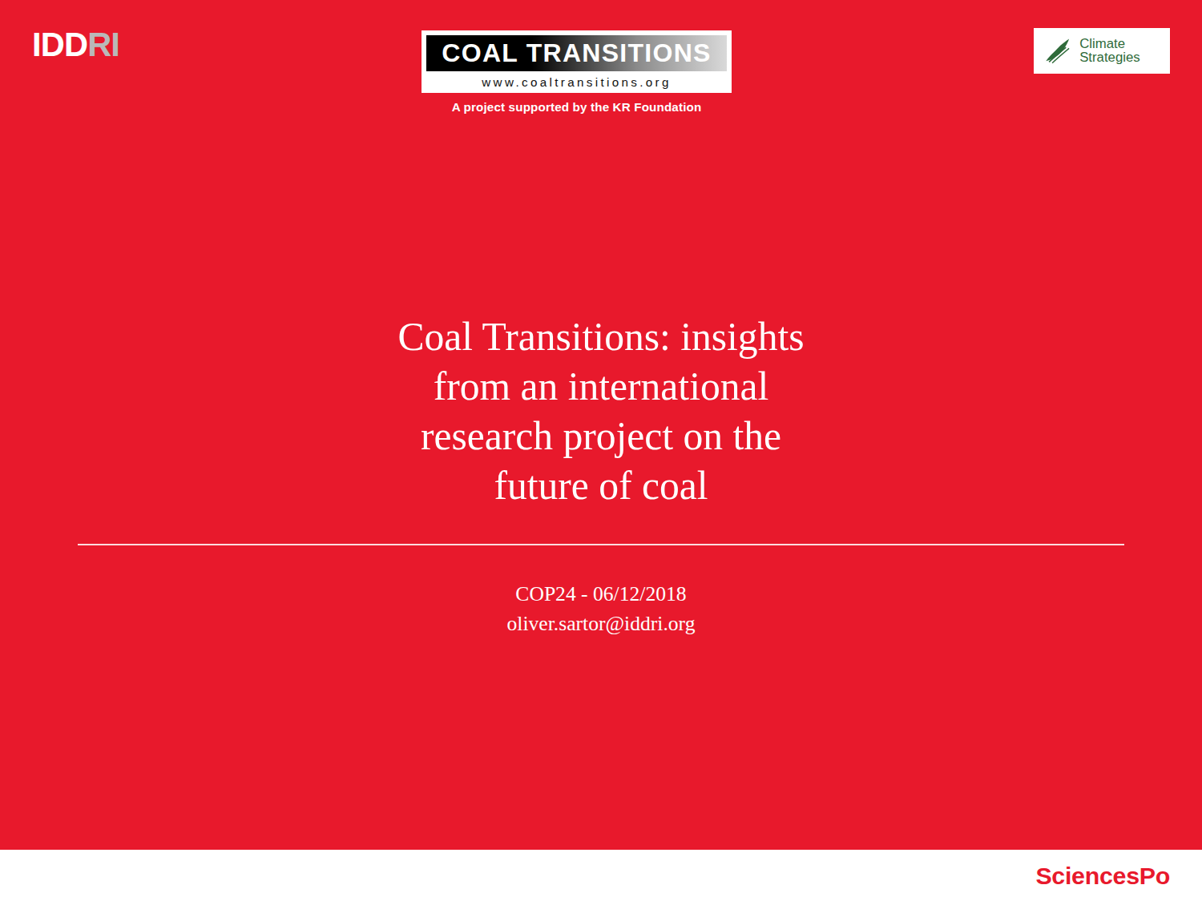IDDRI
COAL TRANSITIONS
www.coaltransitions.org
A project supported by the KR Foundation
Climate
Strategies
Coal Transitions: insights from an international research project on the future of coal
COP24 - 06/12/2018
oliver.sartor@iddri.org
SciencesPo